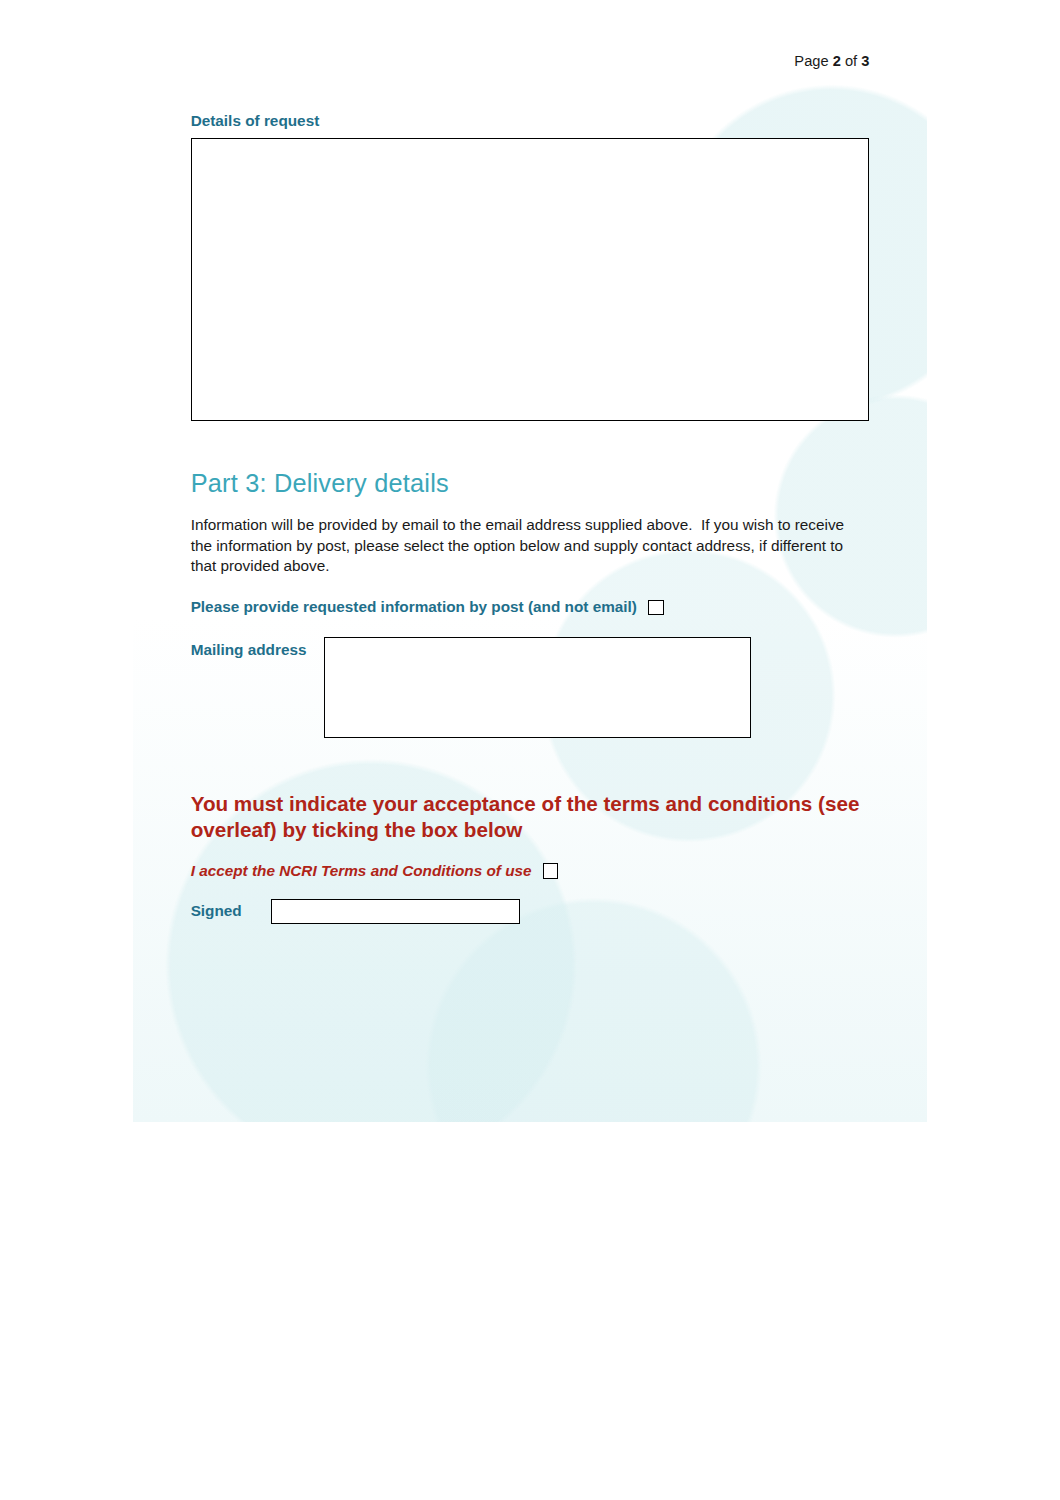Page 2 of 3
Details of request
Part 3: Delivery details
Information will be provided by email to the email address supplied above. If you wish to receive the information by post, please select the option below and supply contact address, if different to that provided above.
Please provide requested information by post (and not email)
Mailing address
You must indicate your acceptance of the terms and conditions (see overleaf) by ticking the box below
I accept the NCRI Terms and Conditions of use
Signed